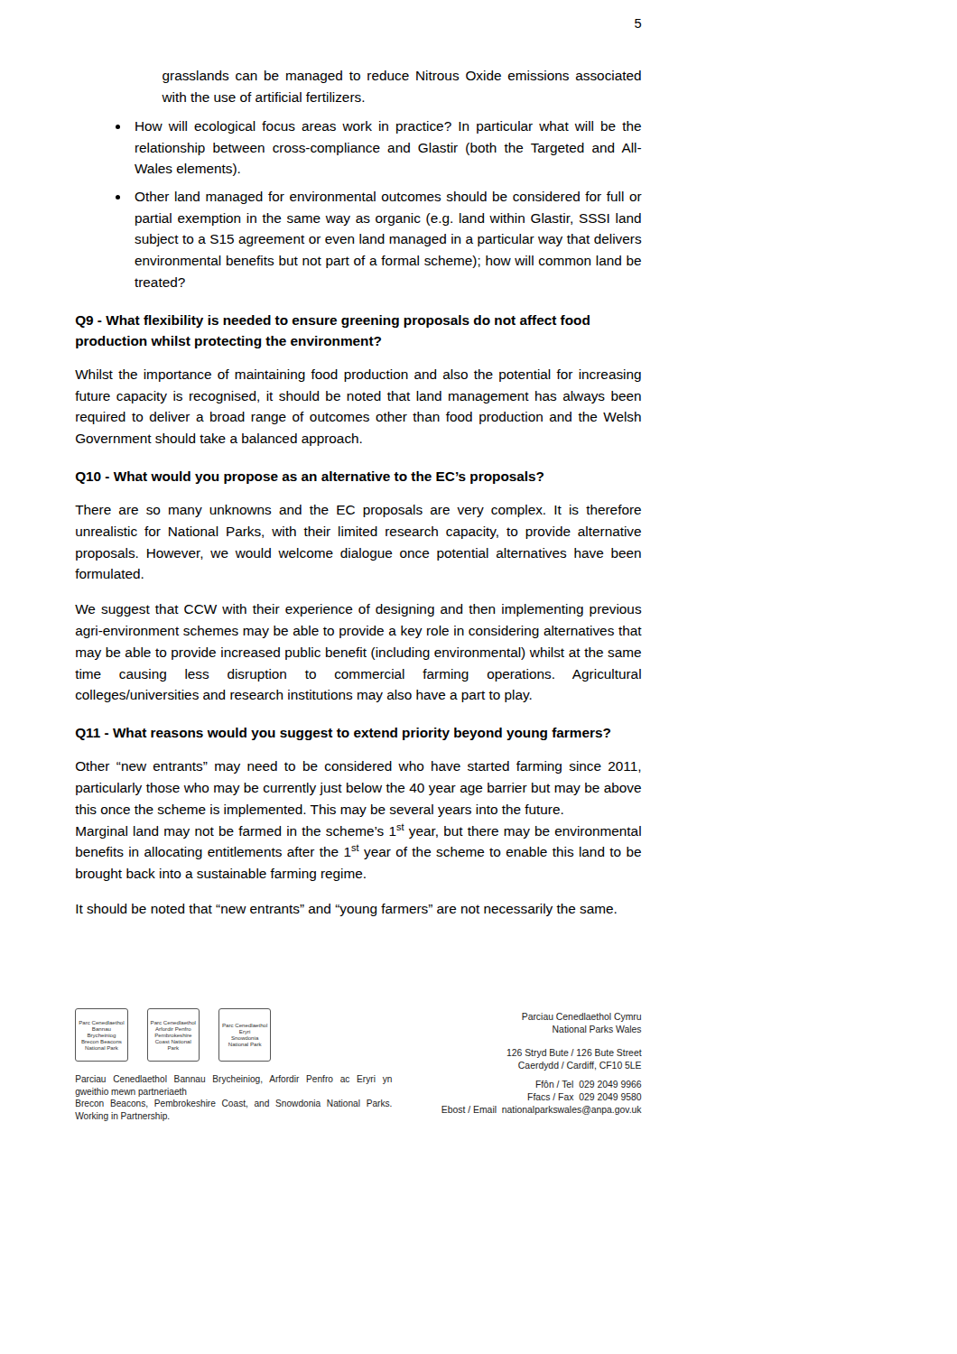5
grasslands can be managed to reduce Nitrous Oxide emissions associated with the use of artificial fertilizers.
How will ecological focus areas work in practice? In particular what will be the relationship between cross-compliance and Glastir (both the Targeted and All-Wales elements).
Other land managed for environmental outcomes should be considered for full or partial exemption in the same way as organic (e.g. land within Glastir, SSSI land subject to a S15 agreement or even land managed in a particular way that delivers environmental benefits but not part of a formal scheme); how will common land be treated?
Q9 - What flexibility is needed to ensure greening proposals do not affect food production whilst protecting the environment?
Whilst the importance of maintaining food production and also the potential for increasing future capacity is recognised, it should be noted that land management has always been required to deliver a broad range of outcomes other than food production and the Welsh Government should take a balanced approach.
Q10 - What would you propose as an alternative to the EC’s proposals?
There are so many unknowns and the EC proposals are very complex. It is therefore unrealistic for National Parks, with their limited research capacity, to provide alternative proposals. However, we would welcome dialogue once potential alternatives have been formulated.
We suggest that CCW with their experience of designing and then implementing previous agri-environment schemes may be able to provide a key role in considering alternatives that may be able to provide increased public benefit (including environmental) whilst at the same time causing less disruption to commercial farming operations. Agricultural colleges/universities and research institutions may also have a part to play.
Q11 - What reasons would you suggest to extend priority beyond young farmers?
Other “new entrants” may need to be considered who have started farming since 2011, particularly those who may be currently just below the 40 year age barrier but may be above this once the scheme is implemented. This may be several years into the future.
Marginal land may not be farmed in the scheme’s 1st year, but there may be environmental benefits in allocating entitlements after the 1st year of the scheme to enable this land to be brought back into a sustainable farming regime.
It should be noted that “new entrants” and “young farmers” are not necessarily the same.
Parc Cenedlaethol Bannau Brycheiniog
Brecon Beacons National Park
Parc Cenedlaethol Arfordir Penfro
Pembrokeshire Coast National Park
Parc Cenedlaethol Eryri
Snowdonia National Park
Parciau Cenedlaethol Bannau Brycheiniog, Arfordir Penfro ac Eryri yn gweithio mewn partneriaeth
Brecon Beacons, Pembrokeshire Coast, and Snowdonia National Parks. Working in Partnership.
Parciau Cenedlaethol Cymru
National Parks Wales
126 Stryd Bute / 126 Bute Street
Caerdydd / Cardiff, CF10 5LE
Ffôn / Tel 029 2049 9966
Ffacs / Fax 029 2049 9580
Ebost / Email nationalparkswales@anpa.gov.uk